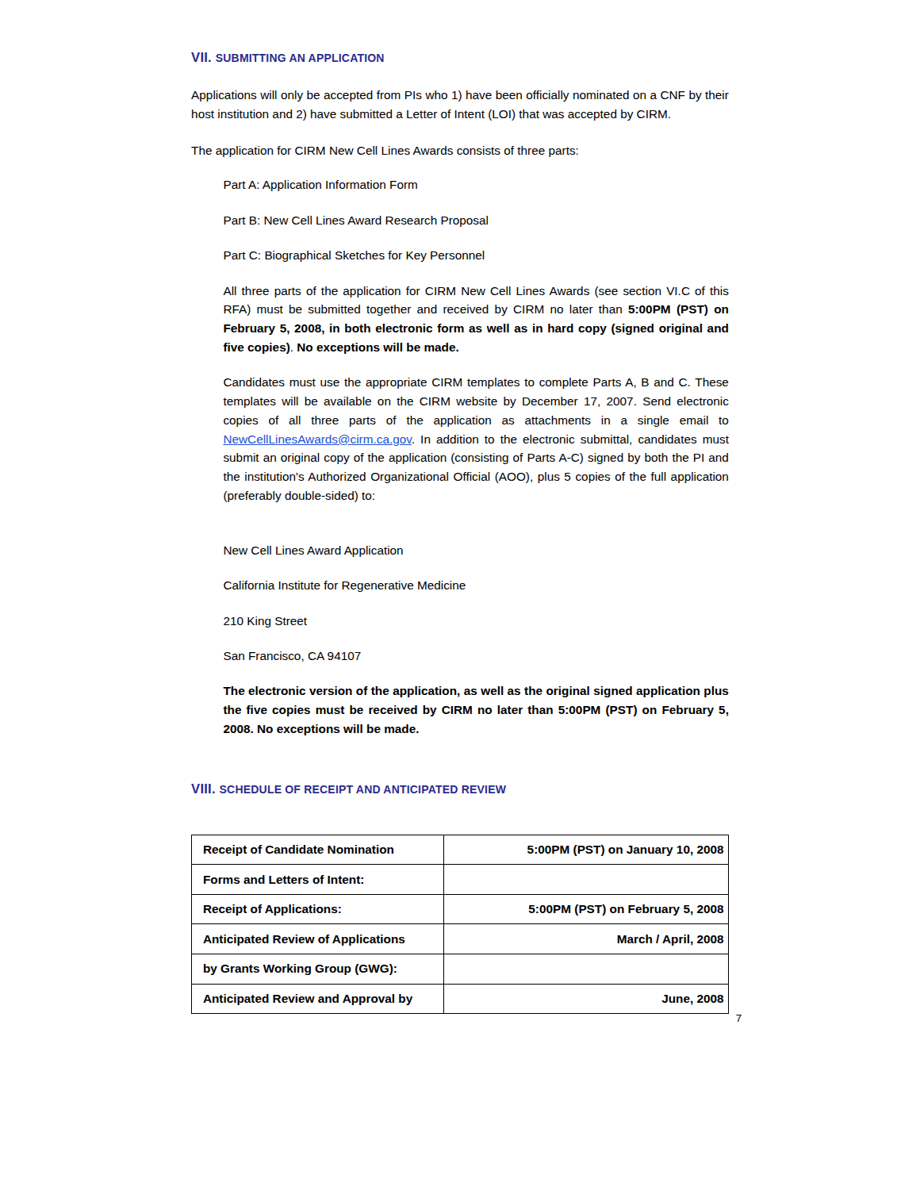VII. SUBMITTING AN APPLICATION
Applications will only be accepted from PIs who 1) have been officially nominated on a CNF by their host institution and 2) have submitted a Letter of Intent (LOI) that was accepted by CIRM.
The application for CIRM New Cell Lines Awards consists of three parts:
Part A: Application Information Form
Part B: New Cell Lines Award Research Proposal
Part C: Biographical Sketches for Key Personnel
All three parts of the application for CIRM New Cell Lines Awards (see section VI.C of this RFA) must be submitted together and received by CIRM no later than 5:00PM (PST) on February 5, 2008, in both electronic form as well as in hard copy (signed original and five copies). No exceptions will be made.
Candidates must use the appropriate CIRM templates to complete Parts A, B and C. These templates will be available on the CIRM website by December 17, 2007. Send electronic copies of all three parts of the application as attachments in a single email to NewCellLinesAwards@cirm.ca.gov. In addition to the electronic submittal, candidates must submit an original copy of the application (consisting of Parts A-C) signed by both the PI and the institution's Authorized Organizational Official (AOO), plus 5 copies of the full application (preferably double-sided) to:
New Cell Lines Award Application
California Institute for Regenerative Medicine
210 King Street
San Francisco, CA 94107
The electronic version of the application, as well as the original signed application plus the five copies must be received by CIRM no later than 5:00PM (PST) on February 5, 2008. No exceptions will be made.
VIII. SCHEDULE OF RECEIPT AND ANTICIPATED REVIEW
| Receipt of Candidate Nomination | 5:00PM (PST) on January 10, 2008 |
| Forms and Letters of Intent: | |
| Receipt of Applications: | 5:00PM (PST) on February 5, 2008 |
| Anticipated Review of Applications | March / April, 2008 |
| by Grants Working Group (GWG): | |
| Anticipated Review and Approval by | June, 2008 |
7